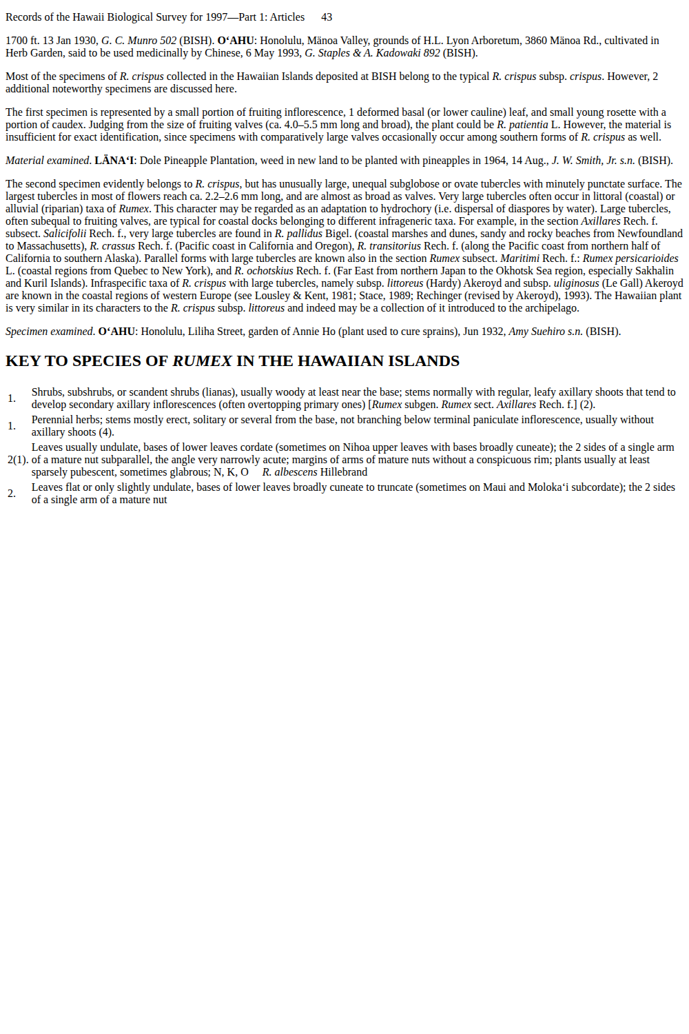Records of the Hawaii Biological Survey for 1997—Part 1: Articles 43
1700 ft. 13 Jan 1930, G. C. Munro 502 (BISH). O‘AHU: Honolulu, Mänoa Valley, grounds of H.L. Lyon Arboretum, 3860 Mänoa Rd., cultivated in Herb Garden, said to be used medicinally by Chinese, 6 May 1993, G. Staples & A. Kadowaki 892 (BISH).
Most of the specimens of R. crispus collected in the Hawaiian Islands deposited at BISH belong to the typical R. crispus subsp. crispus. However, 2 additional noteworthy specimens are discussed here.
The first specimen is represented by a small portion of fruiting inflorescence, 1 deformed basal (or lower cauline) leaf, and small young rosette with a portion of caudex. Judging from the size of fruiting valves (ca. 4.0–5.5 mm long and broad), the plant could be R. patientia L. However, the material is insufficient for exact identification, since specimens with comparatively large valves occasionally occur among southern forms of R. crispus as well.
Material examined. LÄNA‘I: Dole Pineapple Plantation, weed in new land to be planted with pineapples in 1964, 14 Aug., J. W. Smith, Jr. s.n. (BISH).
The second specimen evidently belongs to R. crispus, but has unusually large, unequal subglobose or ovate tubercles with minutely punctate surface. The largest tubercles in most of flowers reach ca. 2.2–2.6 mm long, and are almost as broad as valves. Very large tubercles often occur in littoral (coastal) or alluvial (riparian) taxa of Rumex. This character may be regarded as an adaptation to hydrochory (i.e. dispersal of diaspores by water). Large tubercles, often subequal to fruiting valves, are typical for coastal docks belonging to different infrageneric taxa. For example, in the section Axillares Rech. f. subsect. Salicifolii Rech. f., very large tubercles are found in R. pallidus Bigel. (coastal marshes and dunes, sandy and rocky beaches from Newfoundland to Massachusetts), R. crassus Rech. f. (Pacific coast in California and Oregon), R. transitorius Rech. f. (along the Pacific coast from northern half of California to southern Alaska). Parallel forms with large tubercles are known also in the section Rumex subsect. Maritimi Rech. f.: Rumex persicarioides L. (coastal regions from Quebec to New York), and R. ochotskius Rech. f. (Far East from northern Japan to the Okhotsk Sea region, especially Sakhalin and Kuril Islands). Infraspecific taxa of R. crispus with large tubercles, namely subsp. littoreus (Hardy) Akeroyd and subsp. uliginosus (Le Gall) Akeroyd are known in the coastal regions of western Europe (see Lousley & Kent, 1981; Stace, 1989; Rechinger (revised by Akeroyd), 1993). The Hawaiian plant is very similar in its characters to the R. crispus subsp. littoreus and indeed may be a collection of it introduced to the archipelago.
Specimen examined. O‘AHU: Honolulu, Liliha Street, garden of Annie Ho (plant used to cure sprains), Jun 1932, Amy Suehiro s.n. (BISH).
KEY TO SPECIES OF RUMEX IN THE HAWAIIAN ISLANDS
| 1. | Shrubs, subshrubs, or scandent shrubs (lianas), usually woody at least near the base; stems normally with regular, leafy axillary shoots that tend to develop secondary axillary inflorescences (often overtopping primary ones) [ Rumex subgen. Rumex sect. Axillares Rech. f.] (2). |
| 1. | Perennial herbs; stems mostly erect, solitary or several from the base, not branching below terminal paniculate inflorescence, usually without axillary shoots (4). |
| 2(1). | Leaves usually undulate, bases of lower leaves cordate (sometimes on Nihoa upper leaves with bases broadly cuneate); the 2 sides of a single arm of a mature nut subparallel, the angle very narrowly acute; margins of arms of mature nuts without a conspicuous rim; plants usually at least sparsely pubescent, sometimes glabrous; N, K, O R. albescens Hillebrand |
| 2. | Leaves flat or only slightly undulate, bases of lower leaves broadly cuneate to truncate (sometimes on Maui and Moloka‘i subcordate); the 2 sides of a single arm of a mature nut |